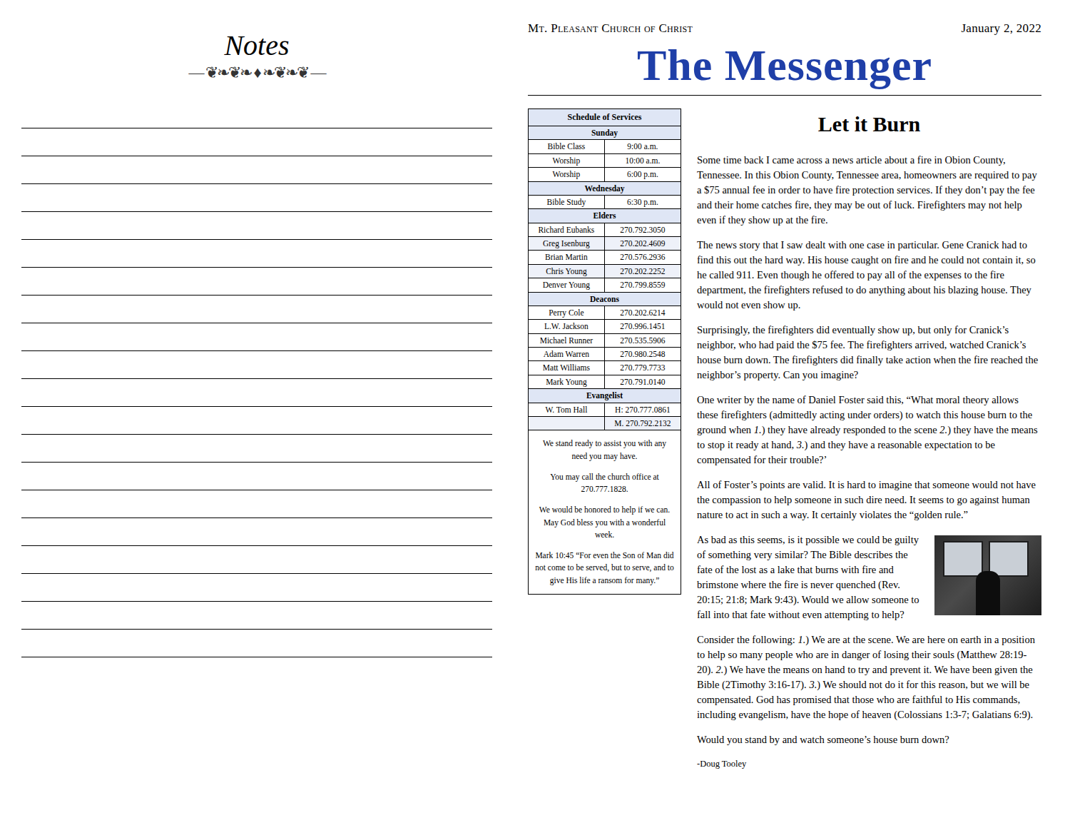Notes
— ❦❧❦❧ ♦ ❧❦❧❦ —
Mt. Pleasant Church of Christ January 2, 2022
The Messenger
| Schedule of Services |
| --- |
| Sunday |
| Bible Class | 9:00 a.m. |
| Worship | 10:00 a.m. |
| Worship | 6:00 p.m. |
| Wednesday |
| Bible Study | 6:30 p.m. |
| Elders |
| Richard Eubanks | 270.792.3050 |
| Greg Isenburg | 270.202.4609 |
| Brian Martin | 270.576.2936 |
| Chris Young | 270.202.2252 |
| Denver Young | 270.799.8559 |
| Deacons |
| Perry Cole | 270.202.6214 |
| L.W. Jackson | 270.996.1451 |
| Michael Runner | 270.535.5906 |
| Adam Warren | 270.980.2548 |
| Matt Williams | 270.779.7733 |
| Mark Young | 270.791.0140 |
| Evangelist |
| W. Tom Hall | H: 270.777.0861 |
| | M. 270.792.2132 |
We stand ready to assist you with any need you may have.
You may call the church office at 270.777.1828.
We would be honored to help if we can. May God bless you with a wonderful week.
Mark 10:45 “For even the Son of Man did not come to be served, but to serve, and to give His life a ransom for many.”
Let it Burn
Some time back I came across a news article about a fire in Obion County, Tennessee. In this Obion County, Tennessee area, homeowners are required to pay a $75 annual fee in order to have fire protection services. If they don’t pay the fee and their home catches fire, they may be out of luck. Firefighters may not help even if they show up at the fire.
The news story that I saw dealt with one case in particular. Gene Cranick had to find this out the hard way. His house caught on fire and he could not contain it, so he called 911. Even though he offered to pay all of the expenses to the fire department, the firefighters refused to do anything about his blazing house. They would not even show up.
Surprisingly, the firefighters did eventually show up, but only for Cranick’s neighbor, who had paid the $75 fee. The firefighters arrived, watched Cranick’s house burn down. The firefighters did finally take action when the fire reached the neighbor’s property. Can you imagine?
One writer by the name of Daniel Foster said this, “What moral theory allows these firefighters (admittedly acting under orders) to watch this house burn to the ground when 1.) they have already responded to the scene 2.) they have the means to stop it ready at hand, 3.) and they have a reasonable expectation to be compensated for their trouble?’
All of Foster’s points are valid. It is hard to imagine that someone would not have the compassion to help someone in such dire need. It seems to go against human nature to act in such a way. It certainly violates the “golden rule.”
As bad as this seems, is it possible we could be guilty of something very similar? The Bible describes the fate of the lost as a lake that burns with fire and brimstone where the fire is never quenched (Rev. 20:15; 21:8; Mark 9:43). Would we allow someone to fall into that fate without even attempting to help?
Consider the following: 1.) We are at the scene. We are here on earth in a position to help so many people who are in danger of losing their souls (Matthew 28:19-20). 2.) We have the means on hand to try and prevent it. We have been given the Bible (2Timothy 3:16-17). 3.) We should not do it for this reason, but we will be compensated. God has promised that those who are faithful to His commands, including evangelism, have the hope of heaven (Colossians 1:3-7; Galatians 6:9).
Would you stand by and watch someone’s house burn down?
-Doug Tooley